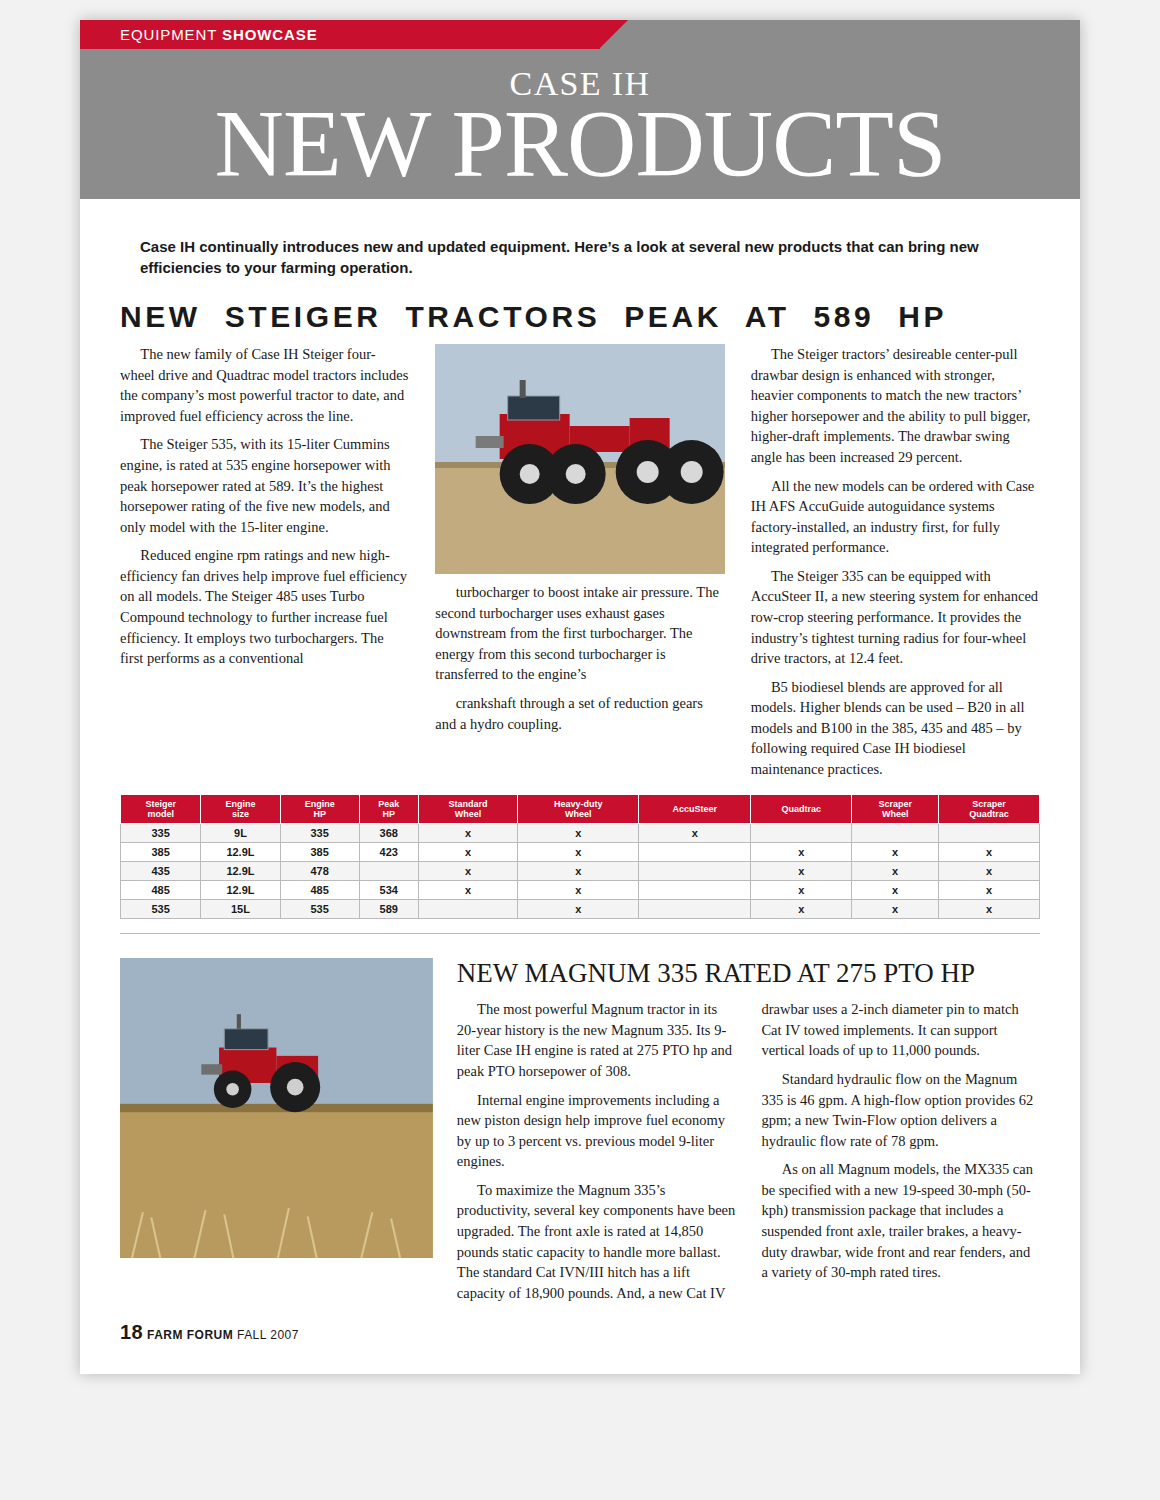EQUIPMENT SHOWCASE
CASE IH
NEW PRODUCTS
Case IH continually introduces new and updated equipment. Here’s a look at several new products that can bring new efficiencies to your farming operation.
NEW STEIGER TRACTORS PEAK AT 589 HP
The new family of Case IH Steiger four-wheel drive and Quadtrac model tractors includes the company’s most powerful tractor to date, and improved fuel efficiency across the line.
The Steiger 535, with its 15-liter Cummins engine, is rated at 535 engine horsepower with peak horsepower rated at 589. It’s the highest horsepower rating of the five new models, and only model with the 15-liter engine.
Reduced engine rpm ratings and new high-efficiency fan drives help improve fuel efficiency on all models. The Steiger 485 uses Turbo Compound technology to further increase fuel efficiency. It employs two turbochargers. The first performs as a conventional
turbocharger to boost intake air pressure. The second turbocharger uses exhaust gases downstream from the first turbocharger. The energy from this second turbocharger is transferred to the engine’s
crankshaft through a set of reduction gears and a hydro coupling.
The Steiger tractors’ desireable center-pull drawbar design is enhanced with stronger, heavier components to match the new tractors’ higher horsepower and the ability to pull bigger, higher-draft implements. The drawbar swing angle has been increased 29 percent.
All the new models can be ordered with Case IH AFS AccuGuide autoguidance systems factory-installed, an industry first, for fully integrated performance.
The Steiger 335 can be equipped with AccuSteer II, a new steering system for enhanced row-crop steering performance. It provides the industry’s tightest turning radius for four-wheel drive tractors, at 12.4 feet.
B5 biodiesel blends are approved for all models. Higher blends can be used – B20 in all models and B100 in the 385, 435 and 485 – by following required Case IH biodiesel maintenance practices.
Steiger model specifications
| Steiger model | Engine size | Engine HP | Peak HP | Standard Wheel | Heavy-duty Wheel | AccuSteer | Quadtrac | Scraper Wheel | Scraper Quadtrac |
| --- | --- | --- | --- | --- | --- | --- | --- | --- | --- |
| 335 | 9L | 335 | 368 | x | x | x | | | |
| 385 | 12.9L | 385 | 423 | x | x | | x | x | x |
| 435 | 12.9L | 478 | | x | x | | x | x | x |
| 485 | 12.9L | 485 | 534 | x | x | | x | x | x |
| 535 | 15L | 535 | 589 | | x | | x | x | x |
NEW MAGNUM 335 RATED AT 275 PTO HP
The most powerful Magnum tractor in its 20-year history is the new Magnum 335. Its 9-liter Case IH engine is rated at 275 PTO hp and peak PTO horsepower of 308.
Internal engine improvements including a new piston design help improve fuel economy by up to 3 percent vs. previous model 9-liter engines.
To maximize the Magnum 335’s productivity, several key components have been upgraded. The front axle is rated at 14,850 pounds static capacity to handle more ballast. The standard Cat IVN/III hitch has a lift capacity of 18,900 pounds. And, a new Cat IV drawbar uses a 2-inch diameter pin to match Cat IV towed implements. It can support vertical loads of up to 11,000 pounds.
Standard hydraulic flow on the Magnum 335 is 46 gpm. A high-flow option provides 62 gpm; a new Twin-Flow option delivers a hydraulic flow rate of 78 gpm.
As on all Magnum models, the MX335 can be specified with a new 19-speed 30-mph (50-kph) transmission package that includes a suspended front axle, trailer brakes, a heavy-duty drawbar, wide front and rear fenders, and a variety of 30-mph rated tires.
18 FARM FORUM FALL 2007